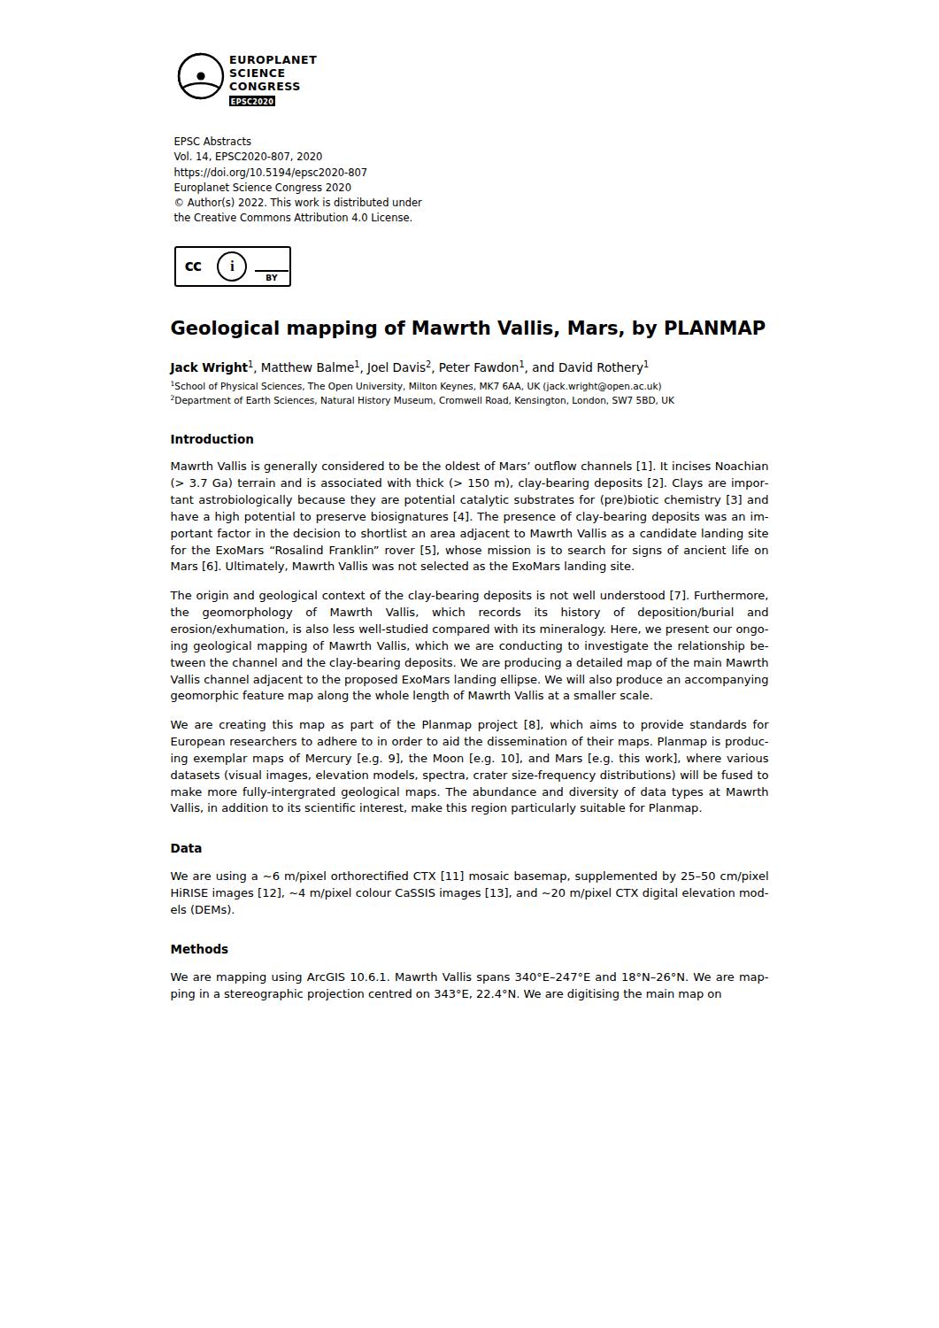EUROPLANET SCIENCE CONGRESS EPSC2020
EPSC Abstracts
Vol. 14, EPSC2020-807, 2020
https://doi.org/10.5194/epsc2020-807
Europlanet Science Congress 2020
© Author(s) 2022. This work is distributed under
the Creative Commons Attribution 4.0 License.
cc
i
BY
Geological mapping of Mawrth Vallis, Mars, by PLANMAP
Jack Wright1, Matthew Balme1, Joel Davis2, Peter Fawdon1, and David Rothery1
1School of Physical Sciences, The Open University, Milton Keynes, MK7 6AA, UK (jack.wright@open.ac.uk)
2Department of Earth Sciences, Natural History Museum, Cromwell Road, Kensington, London, SW7 5BD, UK
Introduction
Mawrth Vallis is generally considered to be the oldest of Mars’ outflow channels [1]. It incises Noachian (> 3.7 Ga) terrain and is associated with thick (> 150 m), clay-bearing deposits [2]. Clays are important astrobiologically because they are potential catalytic substrates for (pre)biotic chemistry [3] and have a high potential to preserve biosignatures [4]. The presence of clay-bearing deposits was an important factor in the decision to shortlist an area adjacent to Mawrth Vallis as a candidate landing site for the ExoMars “Rosalind Franklin” rover [5], whose mission is to search for signs of ancient life on Mars [6]. Ultimately, Mawrth Vallis was not selected as the ExoMars landing site.
The origin and geological context of the clay-bearing deposits is not well understood [7]. Furthermore, the geomorphology of Mawrth Vallis, which records its history of deposition/burial and erosion/exhumation, is also less well-studied compared with its mineralogy. Here, we present our ongoing geological mapping of Mawrth Vallis, which we are conducting to investigate the relationship between the channel and the clay-bearing deposits. We are producing a detailed map of the main Mawrth Vallis channel adjacent to the proposed ExoMars landing ellipse. We will also produce an accompanying geomorphic feature map along the whole length of Mawrth Vallis at a smaller scale.
We are creating this map as part of the Planmap project [8], which aims to provide standards for European researchers to adhere to in order to aid the dissemination of their maps. Planmap is producing exemplar maps of Mercury [e.g. 9], the Moon [e.g. 10], and Mars [e.g. this work], where various datasets (visual images, elevation models, spectra, crater size-frequency distributions) will be fused to make more fully-intergrated geological maps. The abundance and diversity of data types at Mawrth Vallis, in addition to its scientific interest, make this region particularly suitable for Planmap.
Data
We are using a ~6 m/pixel orthorectified CTX [11] mosaic basemap, supplemented by 25–50 cm/pixel HiRISE images [12], ~4 m/pixel colour CaSSIS images [13], and ~20 m/pixel CTX digital elevation models (DEMs).
Methods
We are mapping using ArcGIS 10.6.1. Mawrth Vallis spans 340°E–247°E and 18°N–26°N. We are mapping in a stereographic projection centred on 343°E, 22.4°N. We are digitising the main map on